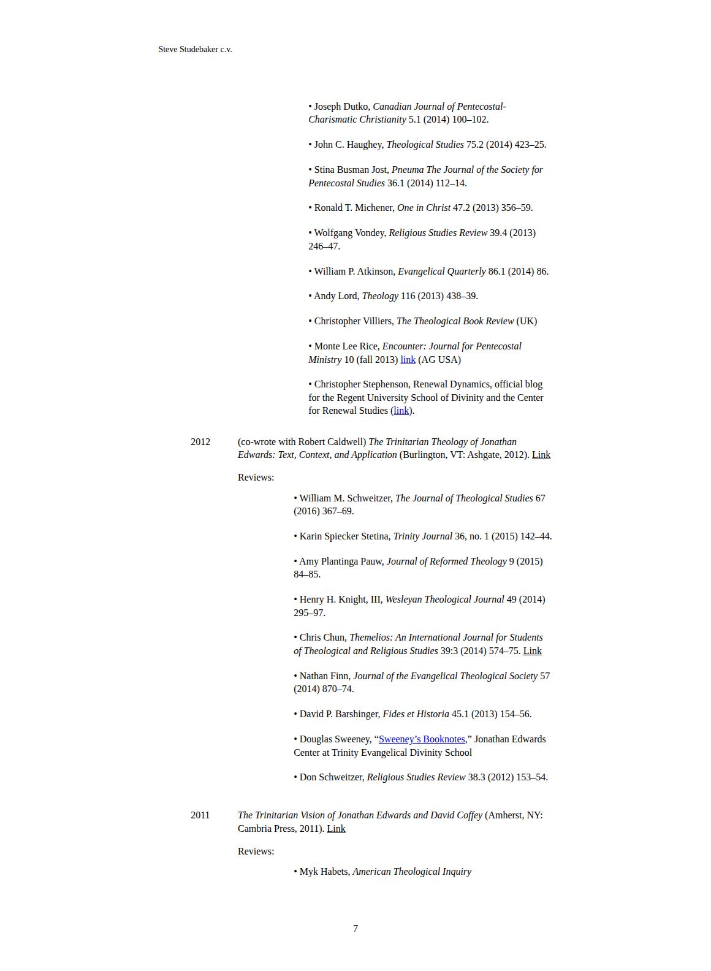Steve Studebaker c.v.
• Joseph Dutko, Canadian Journal of Pentecostal-Charismatic Christianity 5.1 (2014) 100–102.
• John C. Haughey, Theological Studies 75.2 (2014) 423–25.
• Stina Busman Jost, Pneuma The Journal of the Society for Pentecostal Studies 36.1 (2014) 112–14.
• Ronald T. Michener, One in Christ 47.2 (2013) 356–59.
• Wolfgang Vondey, Religious Studies Review 39.4 (2013) 246–47.
• William P. Atkinson, Evangelical Quarterly 86.1 (2014) 86.
• Andy Lord, Theology 116 (2013) 438–39.
• Christopher Villiers, The Theological Book Review (UK)
• Monte Lee Rice, Encounter: Journal for Pentecostal Ministry 10 (fall 2013) link (AG USA)
• Christopher Stephenson, Renewal Dynamics, official blog for the Regent University School of Divinity and the Center for Renewal Studies (link).
2012
(co-wrote with Robert Caldwell) The Trinitarian Theology of Jonathan Edwards: Text, Context, and Application (Burlington, VT: Ashgate, 2012). Link
Reviews:
• William M. Schweitzer, The Journal of Theological Studies 67 (2016) 367–69.
• Karin Spiecker Stetina, Trinity Journal 36, no. 1 (2015) 142–44.
• Amy Plantinga Pauw, Journal of Reformed Theology 9 (2015) 84–85.
• Henry H. Knight, III, Wesleyan Theological Journal 49 (2014) 295–97.
• Chris Chun, Themelios: An International Journal for Students of Theological and Religious Studies 39:3 (2014) 574–75. Link
• Nathan Finn, Journal of the Evangelical Theological Society 57 (2014) 870–74.
• David P. Barshinger, Fides et Historia 45.1 (2013) 154–56.
• Douglas Sweeney, “Sweeney’s Booknotes,” Jonathan Edwards Center at Trinity Evangelical Divinity School
• Don Schweitzer, Religious Studies Review 38.3 (2012) 153–54.
2011
The Trinitarian Vision of Jonathan Edwards and David Coffey (Amherst, NY: Cambria Press, 2011). Link
Reviews:
• Myk Habets, American Theological Inquiry
7